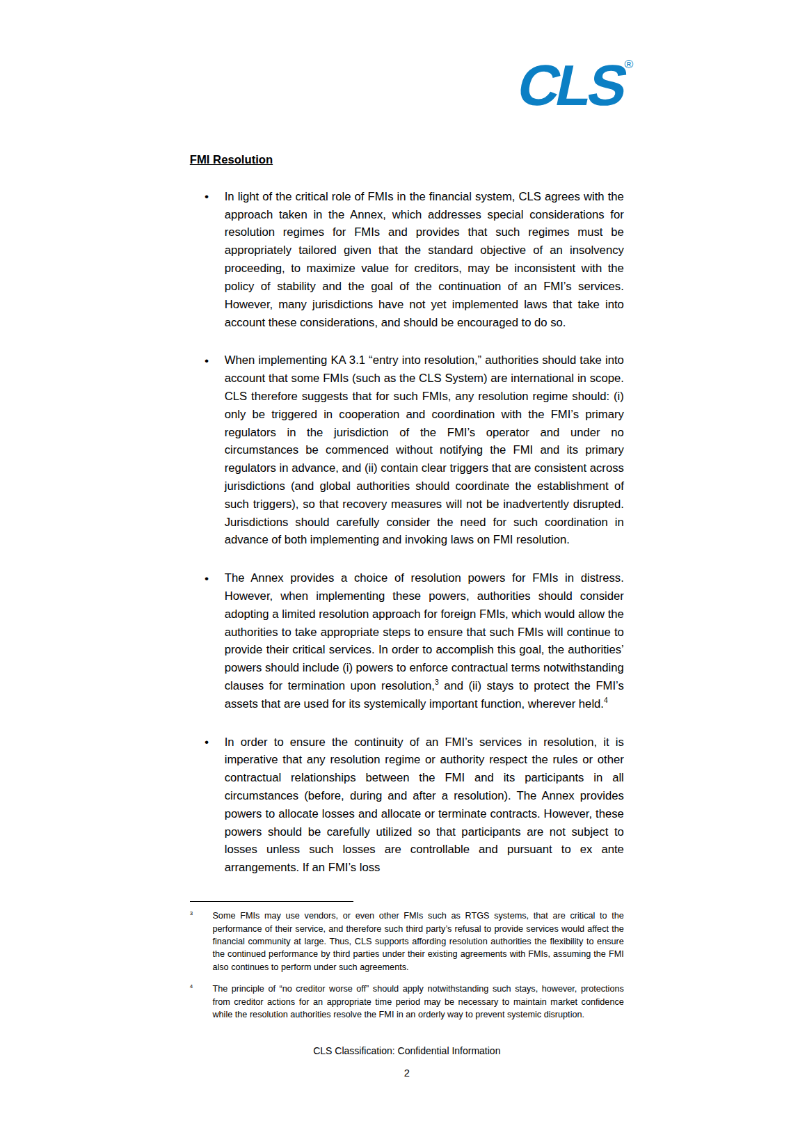CLS®
FMI Resolution
In light of the critical role of FMIs in the financial system, CLS agrees with the approach taken in the Annex, which addresses special considerations for resolution regimes for FMIs and provides that such regimes must be appropriately tailored given that the standard objective of an insolvency proceeding, to maximize value for creditors, may be inconsistent with the policy of stability and the goal of the continuation of an FMI’s services. However, many jurisdictions have not yet implemented laws that take into account these considerations, and should be encouraged to do so.
When implementing KA 3.1 “entry into resolution,” authorities should take into account that some FMIs (such as the CLS System) are international in scope. CLS therefore suggests that for such FMIs, any resolution regime should: (i) only be triggered in cooperation and coordination with the FMI’s primary regulators in the jurisdiction of the FMI’s operator and under no circumstances be commenced without notifying the FMI and its primary regulators in advance, and (ii) contain clear triggers that are consistent across jurisdictions (and global authorities should coordinate the establishment of such triggers), so that recovery measures will not be inadvertently disrupted. Jurisdictions should carefully consider the need for such coordination in advance of both implementing and invoking laws on FMI resolution.
The Annex provides a choice of resolution powers for FMIs in distress. However, when implementing these powers, authorities should consider adopting a limited resolution approach for foreign FMIs, which would allow the authorities to take appropriate steps to ensure that such FMIs will continue to provide their critical services. In order to accomplish this goal, the authorities’ powers should include (i) powers to enforce contractual terms notwithstanding clauses for termination upon resolution,3 and (ii) stays to protect the FMI’s assets that are used for its systemically important function, wherever held.4
In order to ensure the continuity of an FMI’s services in resolution, it is imperative that any resolution regime or authority respect the rules or other contractual relationships between the FMI and its participants in all circumstances (before, during and after a resolution). The Annex provides powers to allocate losses and allocate or terminate contracts. However, these powers should be carefully utilized so that participants are not subject to losses unless such losses are controllable and pursuant to ex ante arrangements. If an FMI’s loss
3
Some FMIs may use vendors, or even other FMIs such as RTGS systems, that are critical to the performance of their service, and therefore such third party’s refusal to provide services would affect the financial community at large. Thus, CLS supports affording resolution authorities the flexibility to ensure the continued performance by third parties under their existing agreements with FMIs, assuming the FMI also continues to perform under such agreements.
4
The principle of “no creditor worse off” should apply notwithstanding such stays, however, protections from creditor actions for an appropriate time period may be necessary to maintain market confidence while the resolution authorities resolve the FMI in an orderly way to prevent systemic disruption.
CLS Classification: Confidential Information
2